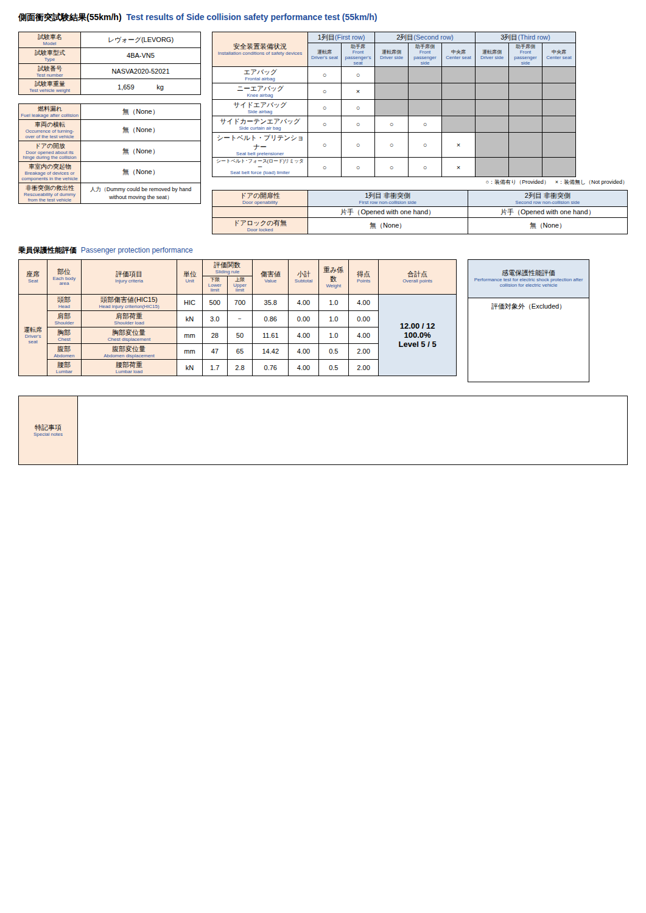側面衝突試験結果(55km/h) Test results of Side collision safety performance test (55km/h)
| / 試験車名 Model / レヴォーグ(LEVORG) / / 試験車型式 Type / 4BA-VN5 / / 試験番号 Test number / NASVA2020-52021 / / 試験車重量 Test vehicle weight / 1,659 kg / / 燃料漏れ Fuel leakage after collision / 無（None） / / 車両の横転 Occurrence of turning-over of the test vehicle / 無（None） / / ドアの開放 Door opened about its hinge during the collision / 無（None） / / 車室内の突起物 Breakage of devices or components in the vehicle / 無（None） / / 非衝突側の救出性 Rescueability of dummy from the test vehicle / 人力（Dummy could be removed by hand without moving the seat） / | | / 安全装置装備状況 Installation conditions of safety devices / 1列目 (First row) / 2列目 (Second row) / 3列目 (Third row) / / 運転席 Driver's seat / 助手席 Front passenger's seat / 運転席側 Driver side / 助手席側 Front passenger side / 中央席 Center seat / 運転席側 Driver side / 助手席側 Front passenger side / 中央席 Center seat / / エアバッグ Frontal airbag / ○ / ○ / / / / / / / / ニーエアバッグ Knee airbag / ○ / × / / / / / / / / サイドエアバッグ Side airbag / ○ / ○ / / / / / / / / サイドカーテンエアバッグ Side curtain air bag / ○ / ○ / ○ / ○ / / / / / / シートベルト・プリテンショナー Seat belt pretensioner / ○ / ○ / ○ / ○ / × / / / / / シートベルト･フォース(ロード)リミッター Seat belt force (load) limiter / ○ / ○ / ○ / ○ / × / / / / ○：装備有り（Provided） ×：装備無し（Not provided） / ドアの開扉性 Door openability / 1列目 非衝突側 First row non-collision side / 2列目 非衝突側 Second row non-collision side / / / 片手（Opened with one hand） / 片手（Opened with one hand） / / ドアロックの有無 Door locked / 無（None） / 無（None） / |
乗員保護性能評価 Passenger protection performance
| / 座席 Seat / 部位 Each body area / 評価項目 Injury criteria / 単位 Unit / 評価関数 Sliding rule / 傷害値 Value / 小計 Subtotal / 重み係数 Weight / 得点 Points / 合計点 Overall points / / 下限 Lower limit / 上限 Upper limit / / 運転席 Driver's seat / 頭部 Head / 頭部傷害値(HIC15) Head injury criterion(HIC15) / HIC / 500 / 700 / 35.8 / 4.00 / 1.0 / 4.00 / 12.00 / 12 100.0% Level 5 / 5 / / 肩部 Shoulder / 肩部荷重 Shoulder load / kN / 3.0 / － / 0.86 / 0.00 / 1.0 / 0.00 / / 胸部 Chest / 胸部変位量 Chest displacement / mm / 28 / 50 / 11.61 / 4.00 / 1.0 / 4.00 / / 腹部 Abdomen / 腹部変位量 Abdomen displacement / mm / 47 / 65 / 14.42 / 4.00 / 0.5 / 2.00 / / 腰部 Lumbar / 腰部荷重 Lumbar load / kN / 1.7 / 2.8 / 0.76 / 4.00 / 0.5 / 2.00 / | | / 感電保護性能評価 Performance test for electric shock protection after collision for electric vehicle / / 評価対象外（Excluded） / |
| 特記事項 Special notes | |